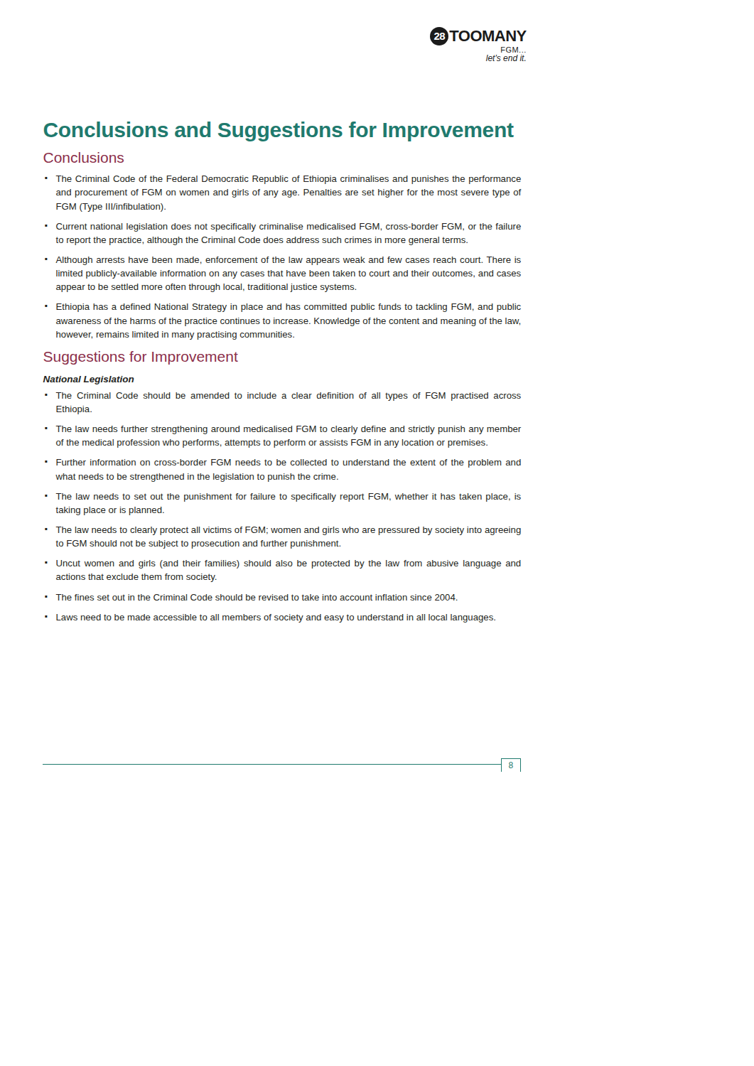28 TOOMANY
FGM...let's end it.
Conclusions and Suggestions for Improvement
Conclusions
The Criminal Code of the Federal Democratic Republic of Ethiopia criminalises and punishes the performance and procurement of FGM on women and girls of any age. Penalties are set higher for the most severe type of FGM (Type III/infibulation).
Current national legislation does not specifically criminalise medicalised FGM, cross-border FGM, or the failure to report the practice, although the Criminal Code does address such crimes in more general terms.
Although arrests have been made, enforcement of the law appears weak and few cases reach court. There is limited publicly-available information on any cases that have been taken to court and their outcomes, and cases appear to be settled more often through local, traditional justice systems.
Ethiopia has a defined National Strategy in place and has committed public funds to tackling FGM, and public awareness of the harms of the practice continues to increase. Knowledge of the content and meaning of the law, however, remains limited in many practising communities.
Suggestions for Improvement
National Legislation
The Criminal Code should be amended to include a clear definition of all types of FGM practised across Ethiopia.
The law needs further strengthening around medicalised FGM to clearly define and strictly punish any member of the medical profession who performs, attempts to perform or assists FGM in any location or premises.
Further information on cross-border FGM needs to be collected to understand the extent of the problem and what needs to be strengthened in the legislation to punish the crime.
The law needs to set out the punishment for failure to specifically report FGM, whether it has taken place, is taking place or is planned.
The law needs to clearly protect all victims of FGM; women and girls who are pressured by society into agreeing to FGM should not be subject to prosecution and further punishment.
Uncut women and girls (and their families) should also be protected by the law from abusive language and actions that exclude them from society.
The fines set out in the Criminal Code should be revised to take into account inflation since 2004.
Laws need to be made accessible to all members of society and easy to understand in all local languages.
8